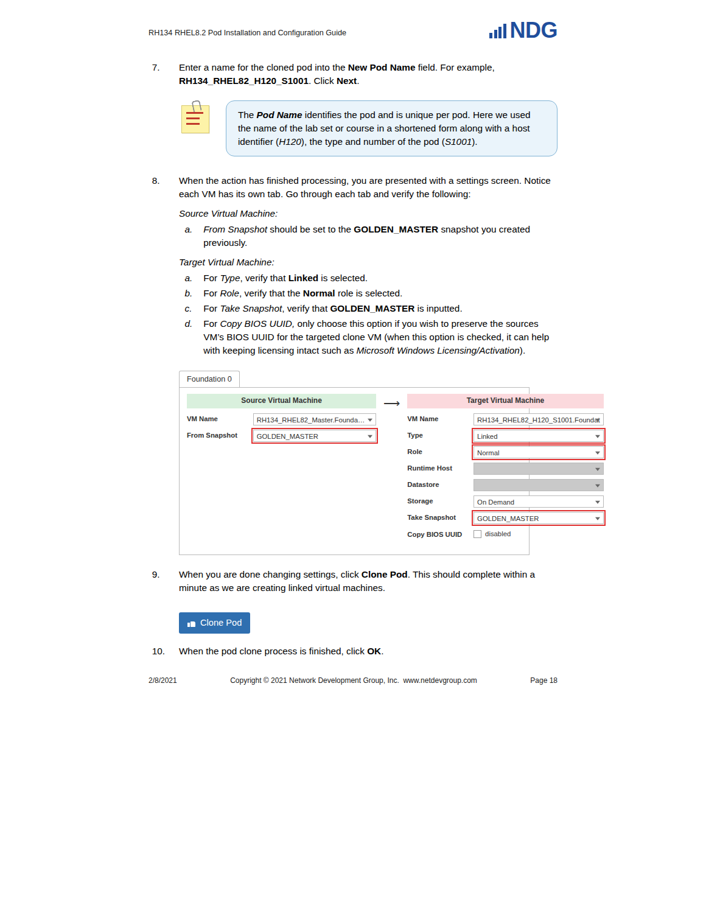RH134 RHEL8.2 Pod Installation and Configuration Guide
NDG
7. Enter a name for the cloned pod into the New Pod Name field. For example, RH134_RHEL82_H120_S1001. Click Next.
The Pod Name identifies the pod and is unique per pod. Here we used the name of the lab set or course in a shortened form along with a host identifier (H120), the type and number of the pod (S1001).
8. When the action has finished processing, you are presented with a settings screen. Notice each VM has its own tab. Go through each tab and verify the following:
Source Virtual Machine:
a. From Snapshot should be set to the GOLDEN_MASTER snapshot you created previously.
Target Virtual Machine:
a. For Type, verify that Linked is selected.
b. For Role, verify that the Normal role is selected.
c. For Take Snapshot, verify that GOLDEN_MASTER is inputted.
d. For Copy BIOS UUID, only choose this option if you wish to preserve the sources VM’s BIOS UUID for the targeted clone VM (when this option is checked, it can help with keeping licensing intact such as Microsoft Windows Licensing/Activation).
Foundation 0
Source Virtual Machine
VM Name
RH134_RHEL82_Master.Founda…
From Snapshot
GOLDEN_MASTER
⟶
Target Virtual Machine
VM Name
RH134_RHEL82_H120_S1001.Foundat
Type
Linked
Role
Normal
Runtime Host
Datastore
Storage
On Demand
Take Snapshot
GOLDEN_MASTER
Copy BIOS UUID
disabled
9. When you are done changing settings, click Clone Pod. This should complete within a minute as we are creating linked virtual machines.
Clone Pod
10. When the pod clone process is finished, click OK.
2/8/2021
Copyright © 2021 Network Development Group, Inc. www.netdevgroup.com
Page 18